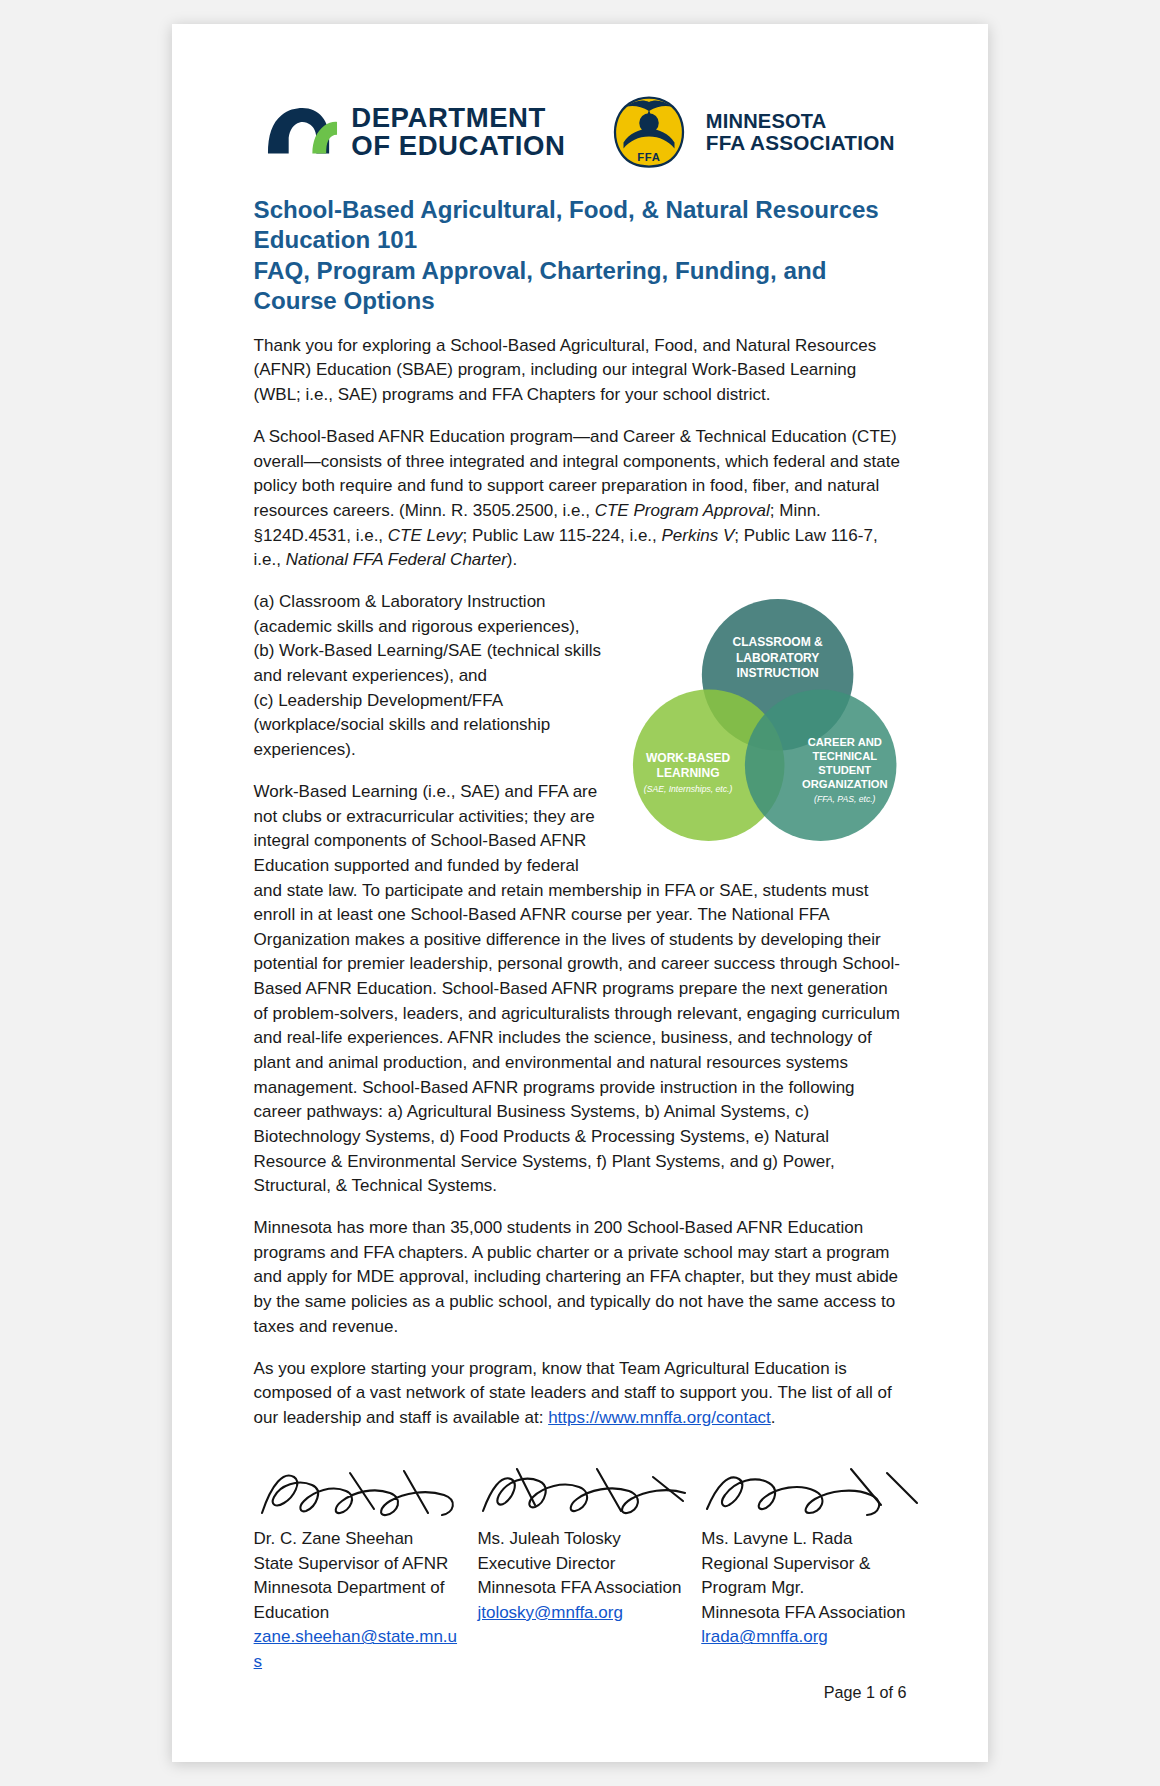Department of Education
FFA
Minnesota FFA Association
School-Based Agricultural, Food, & Natural Resources Education 101
FAQ, Program Approval, Chartering, Funding, and Course Options
Thank you for exploring a School-Based Agricultural, Food, and Natural Resources (AFNR) Education (SBAE) program, including our integral Work-Based Learning (WBL; i.e., SAE) programs and FFA Chapters for your school district.
A School-Based AFNR Education program—and Career & Technical Education (CTE) overall—consists of three integrated and integral components, which federal and state policy both require and fund to support career preparation in food, fiber, and natural resources careers. (Minn. R. 3505.2500, i.e., CTE Program Approval; Minn. §124D.4531, i.e., CTE Levy; Public Law 115-224, i.e., Perkins V; Public Law 116-7, i.e., National FFA Federal Charter).
Three overlapping circles: Classroom & Laboratory Instruction; Work-Based Learning (SAE, Internships, etc.); Career and Technical Student Organization (FFA, PAS, etc.) CLASSROOM & LABORATORY INSTRUCTION WORK-BASED LEARNING (SAE, Internships, etc.) CAREER AND TECHNICAL STUDENT ORGANIZATION (FFA, PAS, etc.)
(a) Classroom & Laboratory Instruction (academic skills and rigorous experiences),
(b) Work-Based Learning/SAE (technical skills and relevant experiences), and
(c) Leadership Development/FFA (workplace/social skills and relationship experiences).
Work-Based Learning (i.e., SAE) and FFA are not clubs or extracurricular activities; they are integral components of School-Based AFNR Education supported and funded by federal and state law. To participate and retain membership in FFA or SAE, students must enroll in at least one School-Based AFNR course per year. The National FFA Organization makes a positive difference in the lives of students by developing their potential for premier leadership, personal growth, and career success through School-Based AFNR Education. School-Based AFNR programs prepare the next generation of problem-solvers, leaders, and agriculturalists through relevant, engaging curriculum and real-life experiences. AFNR includes the science, business, and technology of plant and animal production, and environmental and natural resources systems management. School-Based AFNR programs provide instruction in the following career pathways: a) Agricultural Business Systems, b) Animal Systems, c) Biotechnology Systems, d) Food Products & Processing Systems, e) Natural Resource & Environmental Service Systems, f) Plant Systems, and g) Power, Structural, & Technical Systems.
Minnesota has more than 35,000 students in 200 School-Based AFNR Education programs and FFA chapters. A public charter or a private school may start a program and apply for MDE approval, including chartering an FFA chapter, but they must abide by the same policies as a public school, and typically do not have the same access to taxes and revenue.
As you explore starting your program, know that Team Agricultural Education is composed of a vast network of state leaders and staff to support you. The list of all of our leadership and staff is available at: https://www.mnffa.org/contact.
Dr. C. Zane Sheehan State Supervisor of AFNR Minnesota Department of Education zane.sheehan@state.mn.us
Ms. Juleah Tolosky Executive Director Minnesota FFA Association jtolosky@mnffa.org
Ms. Lavyne L. Rada Regional Supervisor & Program Mgr. Minnesota FFA Association lrada@mnffa.org
Page 1 of 6